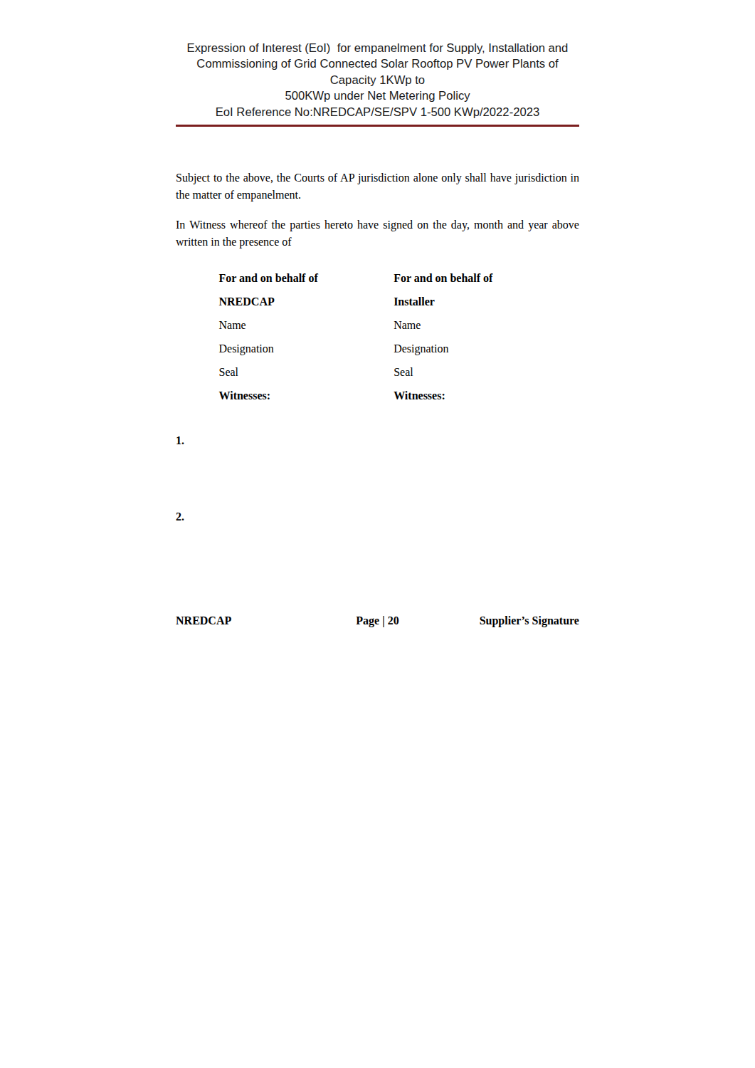Expression of Interest (EoI) for empanelment for Supply, Installation and Commissioning of Grid Connected Solar Rooftop PV Power Plants of Capacity 1KWp to 500KWp under Net Metering Policy EoI Reference No:NREDCAP/SE/SPV 1-500 KWp/2022-2023
Subject to the above, the Courts of AP jurisdiction alone only shall have jurisdiction in the matter of empanelment.
In Witness whereof the parties hereto have signed on the day, month and year above written in the presence of
| For and on behalf of | For and on behalf of |
| NREDCAP | Installer |
| Name | Name |
| Designation | Designation |
| Seal | Seal |
| Witnesses: | Witnesses: |
1.
2.
| NREDCAP | Page / 20 | Supplier’s Signature |